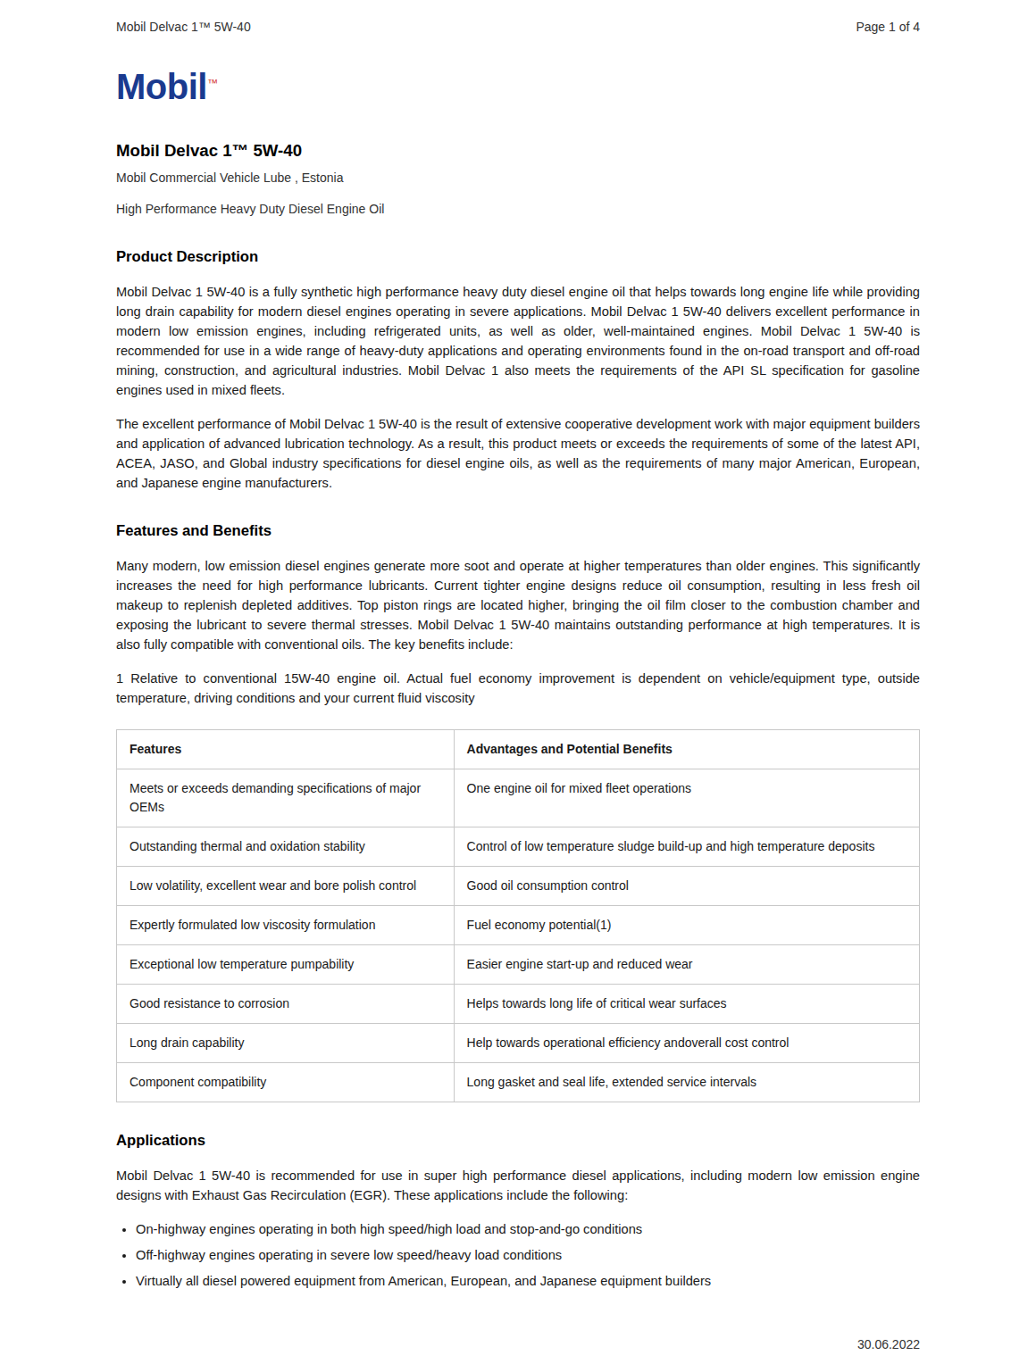Mobil Delvac 1™ 5W-40 Page 1 of 4
Mobil™
Mobil Delvac 1™ 5W-40
Mobil Commercial Vehicle Lube , Estonia
High Performance Heavy Duty Diesel Engine Oil
Product Description
Mobil Delvac 1 5W-40 is a fully synthetic high performance heavy duty diesel engine oil that helps towards long engine life while providing long drain capability for modern diesel engines operating in severe applications. Mobil Delvac 1 5W-40 delivers excellent performance in modern low emission engines, including refrigerated units, as well as older, well-maintained engines. Mobil Delvac 1 5W-40 is recommended for use in a wide range of heavy-duty applications and operating environments found in the on-road transport and off-road mining, construction, and agricultural industries. Mobil Delvac 1 also meets the requirements of the API SL specification for gasoline engines used in mixed fleets.
The excellent performance of Mobil Delvac 1 5W-40 is the result of extensive cooperative development work with major equipment builders and application of advanced lubrication technology. As a result, this product meets or exceeds the requirements of some of the latest API, ACEA, JASO, and Global industry specifications for diesel engine oils, as well as the requirements of many major American, European, and Japanese engine manufacturers.
Features and Benefits
Many modern, low emission diesel engines generate more soot and operate at higher temperatures than older engines. This significantly increases the need for high performance lubricants. Current tighter engine designs reduce oil consumption, resulting in less fresh oil makeup to replenish depleted additives. Top piston rings are located higher, bringing the oil film closer to the combustion chamber and exposing the lubricant to severe thermal stresses. Mobil Delvac 1 5W-40 maintains outstanding performance at high temperatures. It is also fully compatible with conventional oils. The key benefits include:
1 Relative to conventional 15W-40 engine oil. Actual fuel economy improvement is dependent on vehicle/equipment type, outside temperature, driving conditions and your current fluid viscosity
| Features | Advantages and Potential Benefits |
| --- | --- |
| Meets or exceeds demanding specifications of major OEMs | One engine oil for mixed fleet operations |
| Outstanding thermal and oxidation stability | Control of low temperature sludge build-up and high temperature deposits |
| Low volatility, excellent wear and bore polish control | Good oil consumption control |
| Expertly formulated low viscosity formulation | Fuel economy potential(1) |
| Exceptional low temperature pumpability | Easier engine start-up and reduced wear |
| Good resistance to corrosion | Helps towards long life of critical wear surfaces |
| Long drain capability | Help towards operational efficiency andoverall cost control |
| Component compatibility | Long gasket and seal life, extended service intervals |
Applications
Mobil Delvac 1 5W-40 is recommended for use in super high performance diesel applications, including modern low emission engine designs with Exhaust Gas Recirculation (EGR). These applications include the following:
On-highway engines operating in both high speed/high load and stop-and-go conditions
Off-highway engines operating in severe low speed/heavy load conditions
Virtually all diesel powered equipment from American, European, and Japanese equipment builders
30.06.2022